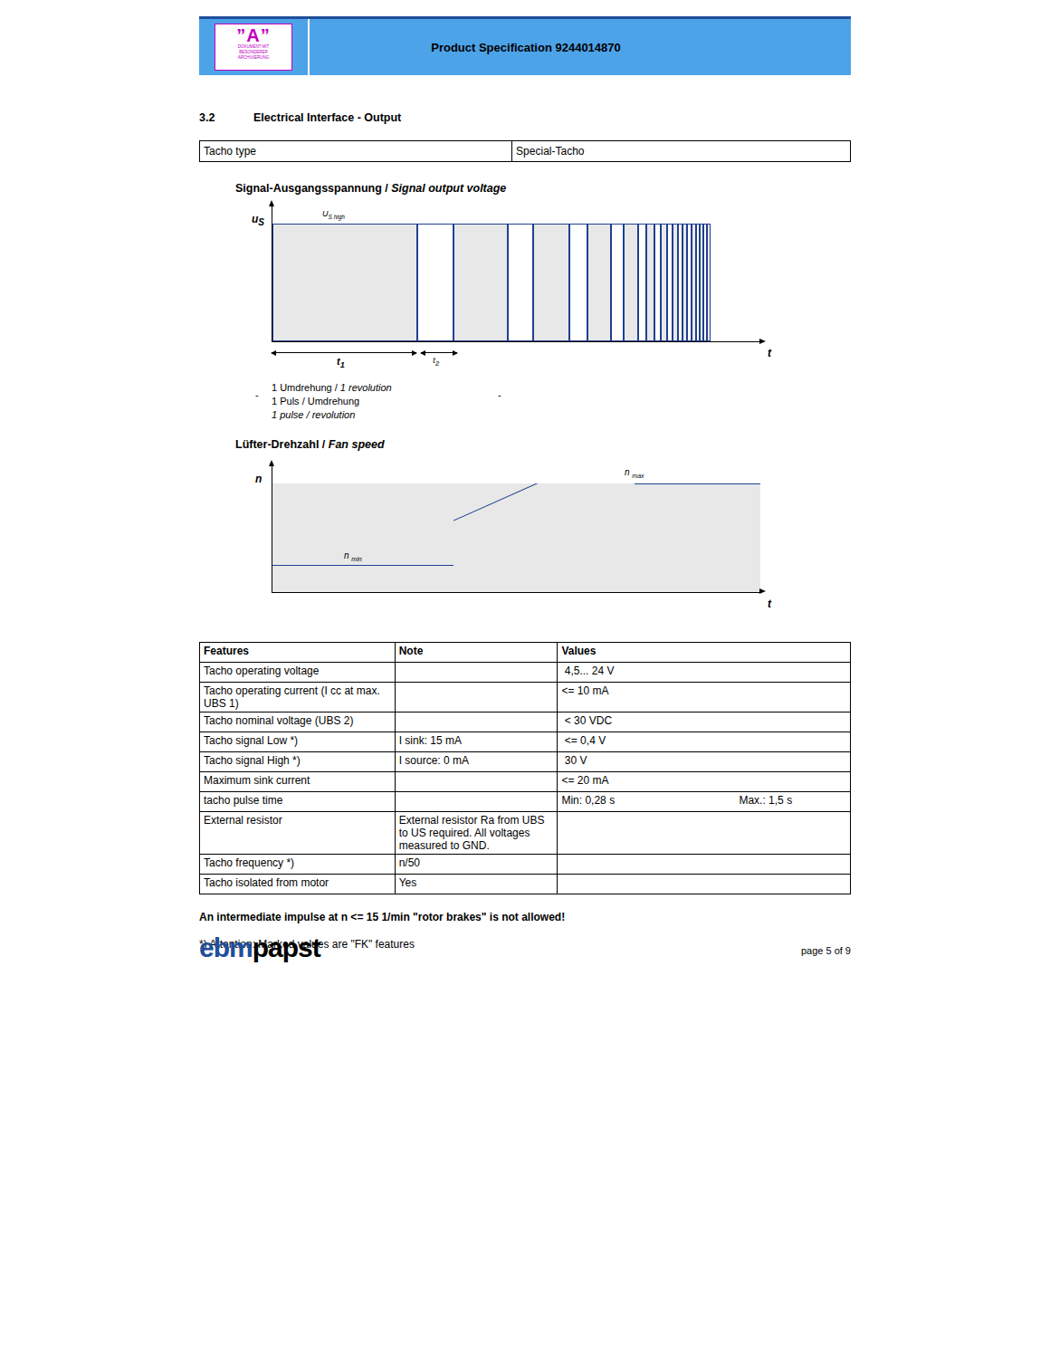”A” DOKUMENT MIT
BESONDERER
ARCHIVIERUNG
Product Specification 9244014870
3.2 Electrical Interface - Output
| Tacho type | Special-Tacho |
Signal-Ausgangsspannung / Signal output voltage
uS
t
US high
US low
t1
t2
- - 1 Umdrehung / 1 revolution
1 Puls / Umdrehung
1 pulse / revolution
Lüfter-Drehzahl / Fan speed
n
t
n max
n min
| Features | Note | Values |
| --- | --- | --- |
| Tacho operating voltage | | 4,5... 24 V |
| Tacho operating current (I cc at max. UBS 1) | | <= 10 mA |
| Tacho nominal voltage (UBS 2) | | < 30 VDC |
| Tacho signal Low *) | I sink: 15 mA | <= 0,4 V |
| Tacho signal High *) | I source: 0 mA | 30 V |
| Maximum sink current | | <= 20 mA |
| tacho pulse time | | Min: 0,28 s Max.: 1,5 s |
| External resistor | External resistor Ra from UBS to US required. All voltages measured to GND. | |
| Tacho frequency *) | n/50 | |
| Tacho isolated from motor | Yes | |
An intermediate impulse at n <= 15 1/min "rotor brakes" is not allowed!
*) Attention: Marked values are "FK" features
ebm papst
page 5 of 9